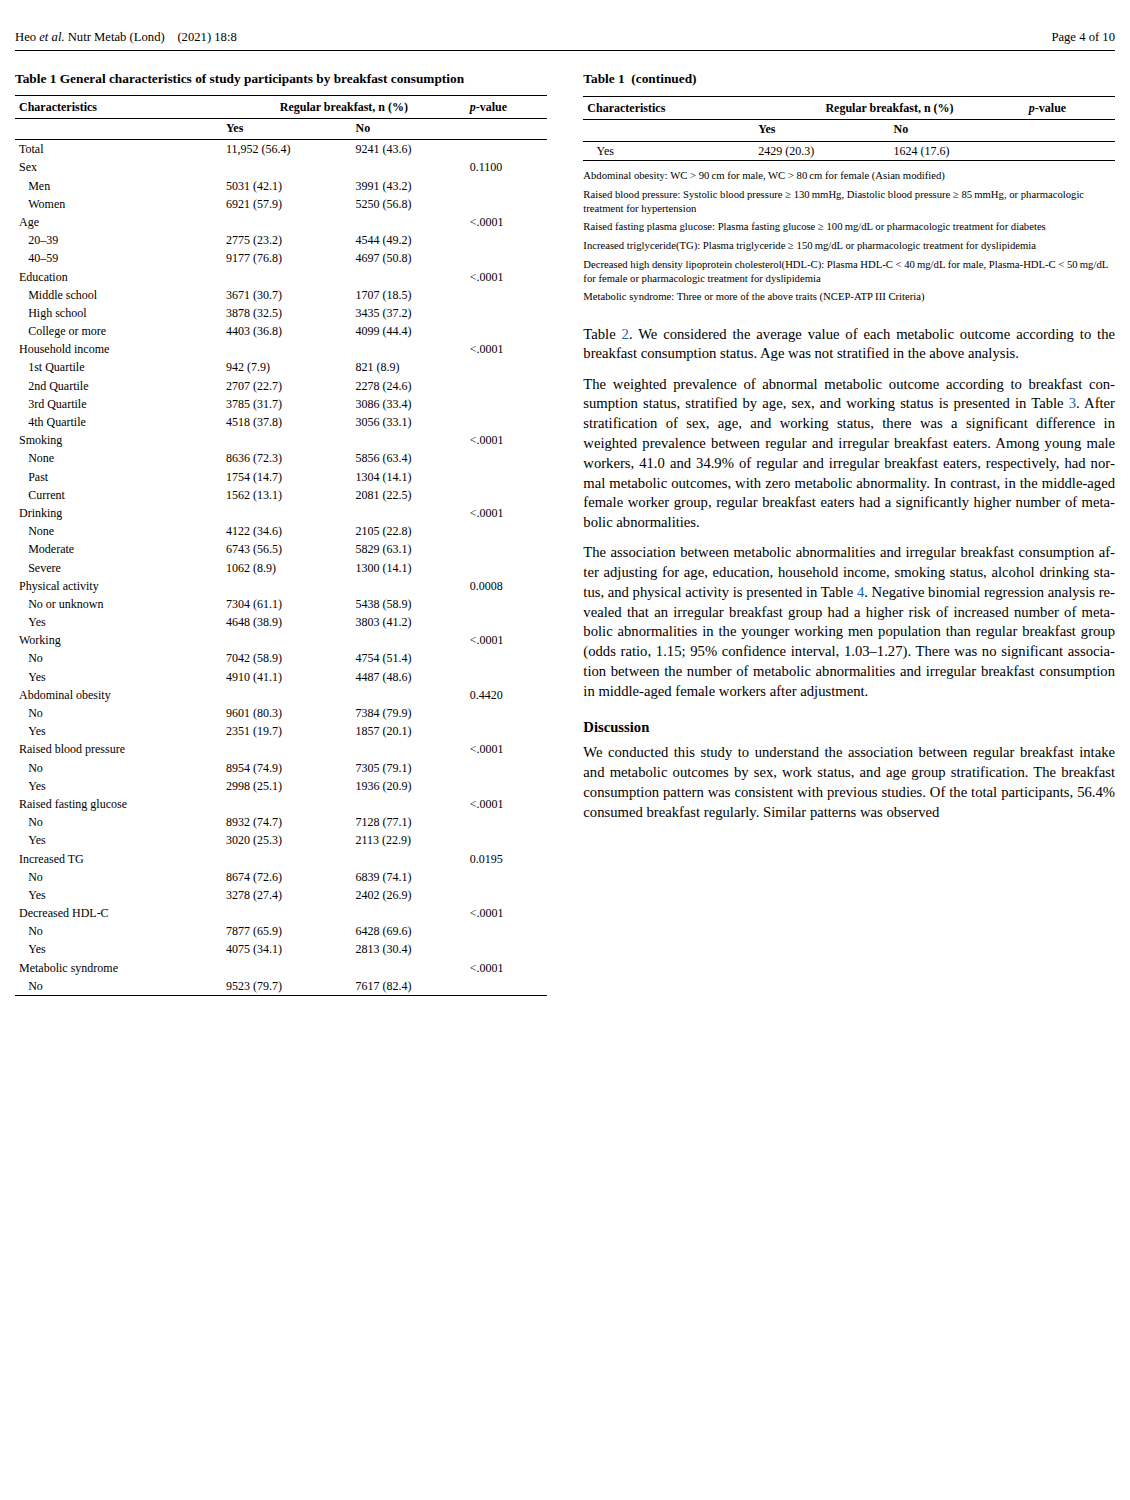Heo et al. Nutr Metab (Lond) (2021) 18:8
Page 4 of 10
Table 1 General characteristics of study participants by breakfast consumption
| Characteristics | Regular breakfast, n (%) | p -value |
| --- | --- | --- |
| | Yes | No | |
| Total | 11,952 (56.4) | 9241 (43.6) | |
| Sex | | | 0.1100 |
| Men | 5031 (42.1) | 3991 (43.2) | |
| Women | 6921 (57.9) | 5250 (56.8) | |
| Age | | | <.0001 |
| 20–39 | 2775 (23.2) | 4544 (49.2) | |
| 40–59 | 9177 (76.8) | 4697 (50.8) | |
| Education | | | <.0001 |
| Middle school | 3671 (30.7) | 1707 (18.5) | |
| High school | 3878 (32.5) | 3435 (37.2) | |
| College or more | 4403 (36.8) | 4099 (44.4) | |
| Household income | | | <.0001 |
| 1st Quartile | 942 (7.9) | 821 (8.9) | |
| 2nd Quartile | 2707 (22.7) | 2278 (24.6) | |
| 3rd Quartile | 3785 (31.7) | 3086 (33.4) | |
| 4th Quartile | 4518 (37.8) | 3056 (33.1) | |
| Smoking | | | <.0001 |
| None | 8636 (72.3) | 5856 (63.4) | |
| Past | 1754 (14.7) | 1304 (14.1) | |
| Current | 1562 (13.1) | 2081 (22.5) | |
| Drinking | | | <.0001 |
| None | 4122 (34.6) | 2105 (22.8) | |
| Moderate | 6743 (56.5) | 5829 (63.1) | |
| Severe | 1062 (8.9) | 1300 (14.1) | |
| Physical activity | | | 0.0008 |
| No or unknown | 7304 (61.1) | 5438 (58.9) | |
| Yes | 4648 (38.9) | 3803 (41.2) | |
| Working | | | <.0001 |
| No | 7042 (58.9) | 4754 (51.4) | |
| Yes | 4910 (41.1) | 4487 (48.6) | |
| Abdominal obesity | | | 0.4420 |
| No | 9601 (80.3) | 7384 (79.9) | |
| Yes | 2351 (19.7) | 1857 (20.1) | |
| Raised blood pressure | | | <.0001 |
| No | 8954 (74.9) | 7305 (79.1) | |
| Yes | 2998 (25.1) | 1936 (20.9) | |
| Raised fasting glucose | | | <.0001 |
| No | 8932 (74.7) | 7128 (77.1) | |
| Yes | 3020 (25.3) | 2113 (22.9) | |
| Increased TG | | | 0.0195 |
| No | 8674 (72.6) | 6839 (74.1) | |
| Yes | 3278 (27.4) | 2402 (26.9) | |
| Decreased HDL-C | | | <.0001 |
| No | 7877 (65.9) | 6428 (69.6) | |
| Yes | 4075 (34.1) | 2813 (30.4) | |
| Metabolic syndrome | | | <.0001 |
| No | 9523 (79.7) | 7617 (82.4) | |
Table 1 (continued)
| Characteristics | Regular breakfast, n (%) | p -value |
| --- | --- | --- |
| | Yes | No | |
| Yes | 2429 (20.3) | 1624 (17.6) | |
Abdominal obesity: WC > 90 cm for male, WC > 80 cm for female (Asian modified)
Raised blood pressure: Systolic blood pressure ≥ 130 mmHg, Diastolic blood pressure ≥ 85 mmHg, or pharmacologic treatment for hypertension
Raised fasting plasma glucose: Plasma fasting glucose ≥ 100 mg/dL or pharmacologic treatment for diabetes
Increased triglyceride(TG): Plasma triglyceride ≥ 150 mg/dL or pharmacologic treatment for dyslipidemia
Decreased high density lipoprotein cholesterol(HDL-C): Plasma HDL-C < 40 mg/dL for male, Plasma-HDL-C < 50 mg/dL for female or pharmacologic treatment for dyslipidemia
Metabolic syndrome: Three or more of the above traits (NCEP-ATP III Criteria)
Table 2. We considered the average value of each metabolic outcome according to the breakfast consumption status. Age was not stratified in the above analysis.
The weighted prevalence of abnormal metabolic outcome according to breakfast consumption status, stratified by age, sex, and working status is presented in Table 3. After stratification of sex, age, and working status, there was a significant difference in weighted prevalence between regular and irregular breakfast eaters. Among young male workers, 41.0 and 34.9% of regular and irregular breakfast eaters, respectively, had normal metabolic outcomes, with zero metabolic abnormality. In contrast, in the middle-aged female worker group, regular breakfast eaters had a significantly higher number of metabolic abnormalities.
The association between metabolic abnormalities and irregular breakfast consumption after adjusting for age, education, household income, smoking status, alcohol drinking status, and physical activity is presented in Table 4. Negative binomial regression analysis revealed that an irregular breakfast group had a higher risk of increased number of metabolic abnormalities in the younger working men population than regular breakfast group (odds ratio, 1.15; 95% confidence interval, 1.03–1.27). There was no significant association between the number of metabolic abnormalities and irregular breakfast consumption in middle-aged female workers after adjustment.
Discussion
We conducted this study to understand the association between regular breakfast intake and metabolic outcomes by sex, work status, and age group stratification. The breakfast consumption pattern was consistent with previous studies. Of the total participants, 56.4% consumed breakfast regularly. Similar patterns was observed